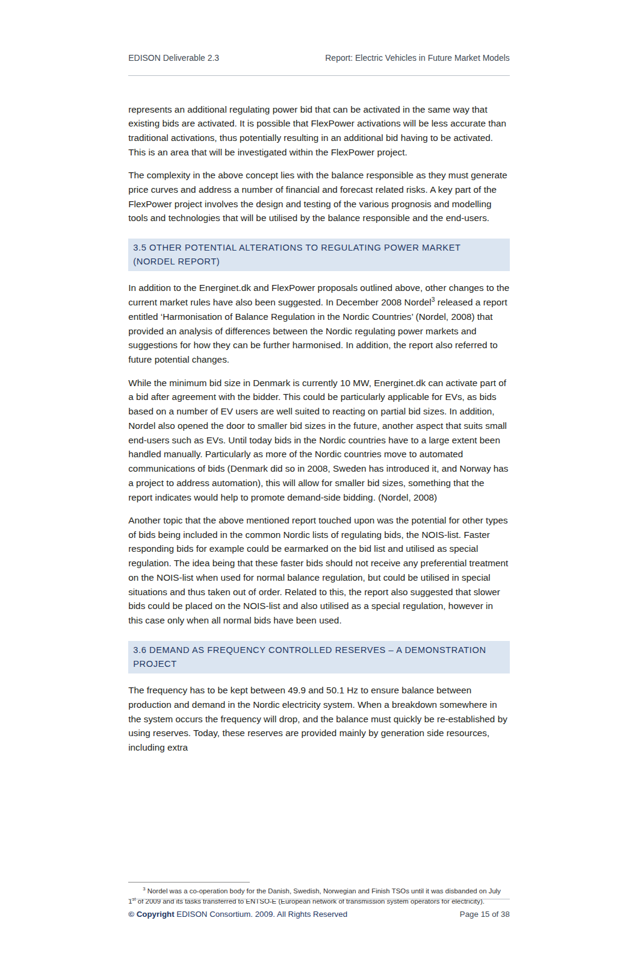EDISON Deliverable 2.3
Report: Electric Vehicles in Future Market Models
represents an additional regulating power bid that can be activated in the same way that existing bids are activated. It is possible that FlexPower activations will be less accurate than traditional activations, thus potentially resulting in an additional bid having to be activated. This is an area that will be investigated within the FlexPower project.
The complexity in the above concept lies with the balance responsible as they must generate price curves and address a number of financial and forecast related risks. A key part of the FlexPower project involves the design and testing of the various prognosis and modelling tools and technologies that will be utilised by the balance responsible and the end-users.
3.5 Other potential alterations to regulating power market (Nordel report)
In addition to the Energinet.dk and FlexPower proposals outlined above, other changes to the current market rules have also been suggested. In December 2008 Nordel3 released a report entitled ‘Harmonisation of Balance Regulation in the Nordic Countries’ (Nordel, 2008) that provided an analysis of differences between the Nordic regulating power markets and suggestions for how they can be further harmonised. In addition, the report also referred to future potential changes.
While the minimum bid size in Denmark is currently 10 MW, Energinet.dk can activate part of a bid after agreement with the bidder. This could be particularly applicable for EVs, as bids based on a number of EV users are well suited to reacting on partial bid sizes. In addition, Nordel also opened the door to smaller bid sizes in the future, another aspect that suits small end-users such as EVs. Until today bids in the Nordic countries have to a large extent been handled manually. Particularly as more of the Nordic countries move to automated communications of bids (Denmark did so in 2008, Sweden has introduced it, and Norway has a project to address automation), this will allow for smaller bid sizes, something that the report indicates would help to promote demand-side bidding. (Nordel, 2008)
Another topic that the above mentioned report touched upon was the potential for other types of bids being included in the common Nordic lists of regulating bids, the NOIS-list. Faster responding bids for example could be earmarked on the bid list and utilised as special regulation. The idea being that these faster bids should not receive any preferential treatment on the NOIS-list when used for normal balance regulation, but could be utilised in special situations and thus taken out of order. Related to this, the report also suggested that slower bids could be placed on the NOIS-list and also utilised as a special regulation, however in this case only when all normal bids have been used.
3.6 Demand as frequency controlled reserves – a demonstration project
The frequency has to be kept between 49.9 and 50.1 Hz to ensure balance between production and demand in the Nordic electricity system. When a breakdown somewhere in the system occurs the frequency will drop, and the balance must quickly be re-established by using reserves. Today, these reserves are provided mainly by generation side resources, including extra
3 Nordel was a co-operation body for the Danish, Swedish, Norwegian and Finish TSOs until it was disbanded on July 1st of 2009 and its tasks transferred to ENTSO-E (European network of transmission system operators for electricity).
© Copyright EDISON Consortium. 2009. All Rights Reserved
Page 15 of 38